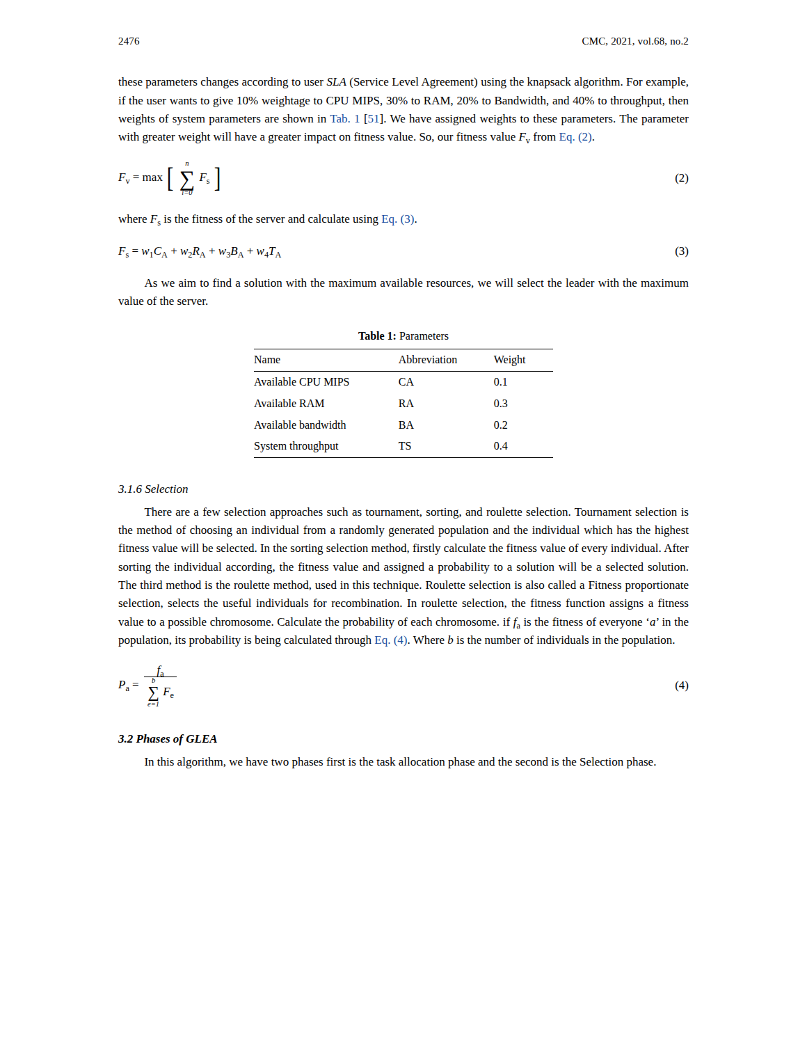2476 CMC, 2021, vol.68, no.2
these parameters changes according to user SLA (Service Level Agreement) using the knapsack algorithm. For example, if the user wants to give 10% weightage to CPU MIPS, 30% to RAM, 20% to Bandwidth, and 40% to throughput, then weights of system parameters are shown in Tab. 1 [51]. We have assigned weights to these parameters. The parameter with greater weight will have a greater impact on fitness value. So, our fitness value Fv from Eq. (2).
Fv = max [ n ∑ i=0 Fs ]
(2)
where Fs is the fitness of the server and calculate using Eq. (3).
Fs = w1CA + w2RA + w3BA + w4TA
(3)
As we aim to find a solution with the maximum available resources, we will select the leader with the maximum value of the server.
Table 1: Parameters
| Name | Abbreviation | Weight |
| --- | --- | --- |
| Available CPU MIPS | CA | 0.1 |
| Available RAM | RA | 0.3 |
| Available bandwidth | BA | 0.2 |
| System throughput | TS | 0.4 |
3.1.6 Selection
There are a few selection approaches such as tournament, sorting, and roulette selection. Tournament selection is the method of choosing an individual from a randomly generated population and the individual which has the highest fitness value will be selected. In the sorting selection method, firstly calculate the fitness value of every individual. After sorting the individual according, the fitness value and assigned a probability to a solution will be a selected solution. The third method is the roulette method, used in this technique. Roulette selection is also called a Fitness proportionate selection, selects the useful individuals for recombination. In roulette selection, the fitness function assigns a fitness value to a possible chromosome. Calculate the probability of each chromosome. if fa is the fitness of everyone ‘a’ in the population, its probability is being calculated through Eq. (4). Where b is the number of individuals in the population.
Pa = fa b ∑ e=1 Fe
(4)
3.2 Phases of GLEA
In this algorithm, we have two phases first is the task allocation phase and the second is the Selection phase.